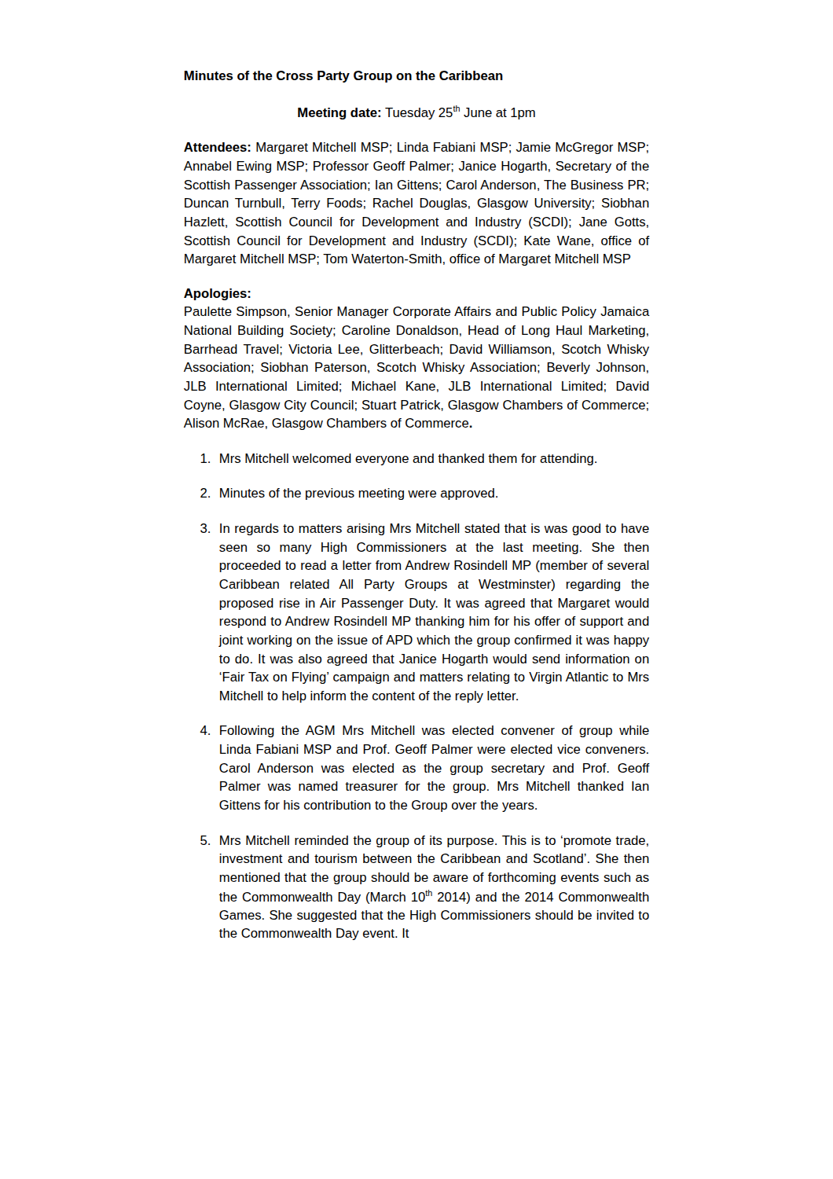Minutes of the Cross Party Group on the Caribbean
Meeting date: Tuesday 25th June at 1pm
Attendees: Margaret Mitchell MSP; Linda Fabiani MSP; Jamie McGregor MSP; Annabel Ewing MSP; Professor Geoff Palmer; Janice Hogarth, Secretary of the Scottish Passenger Association; Ian Gittens; Carol Anderson, The Business PR; Duncan Turnbull, Terry Foods; Rachel Douglas, Glasgow University; Siobhan Hazlett, Scottish Council for Development and Industry (SCDI); Jane Gotts, Scottish Council for Development and Industry (SCDI); Kate Wane, office of Margaret Mitchell MSP; Tom Waterton-Smith, office of Margaret Mitchell MSP
Apologies:
Paulette Simpson, Senior Manager Corporate Affairs and Public Policy Jamaica National Building Society; Caroline Donaldson, Head of Long Haul Marketing, Barrhead Travel; Victoria Lee, Glitterbeach; David Williamson, Scotch Whisky Association; Siobhan Paterson, Scotch Whisky Association; Beverly Johnson, JLB International Limited; Michael Kane, JLB International Limited; David Coyne, Glasgow City Council; Stuart Patrick, Glasgow Chambers of Commerce; Alison McRae, Glasgow Chambers of Commerce.
Mrs Mitchell welcomed everyone and thanked them for attending.
Minutes of the previous meeting were approved.
In regards to matters arising Mrs Mitchell stated that is was good to have seen so many High Commissioners at the last meeting. She then proceeded to read a letter from Andrew Rosindell MP (member of several Caribbean related All Party Groups at Westminster) regarding the proposed rise in Air Passenger Duty. It was agreed that Margaret would respond to Andrew Rosindell MP thanking him for his offer of support and joint working on the issue of APD which the group confirmed it was happy to do. It was also agreed that Janice Hogarth would send information on ‘Fair Tax on Flying’ campaign and matters relating to Virgin Atlantic to Mrs Mitchell to help inform the content of the reply letter.
Following the AGM Mrs Mitchell was elected convener of group while Linda Fabiani MSP and Prof. Geoff Palmer were elected vice conveners. Carol Anderson was elected as the group secretary and Prof. Geoff Palmer was named treasurer for the group. Mrs Mitchell thanked Ian Gittens for his contribution to the Group over the years.
Mrs Mitchell reminded the group of its purpose. This is to ‘promote trade, investment and tourism between the Caribbean and Scotland’. She then mentioned that the group should be aware of forthcoming events such as the Commonwealth Day (March 10th 2014) and the 2014 Commonwealth Games. She suggested that the High Commissioners should be invited to the Commonwealth Day event. It